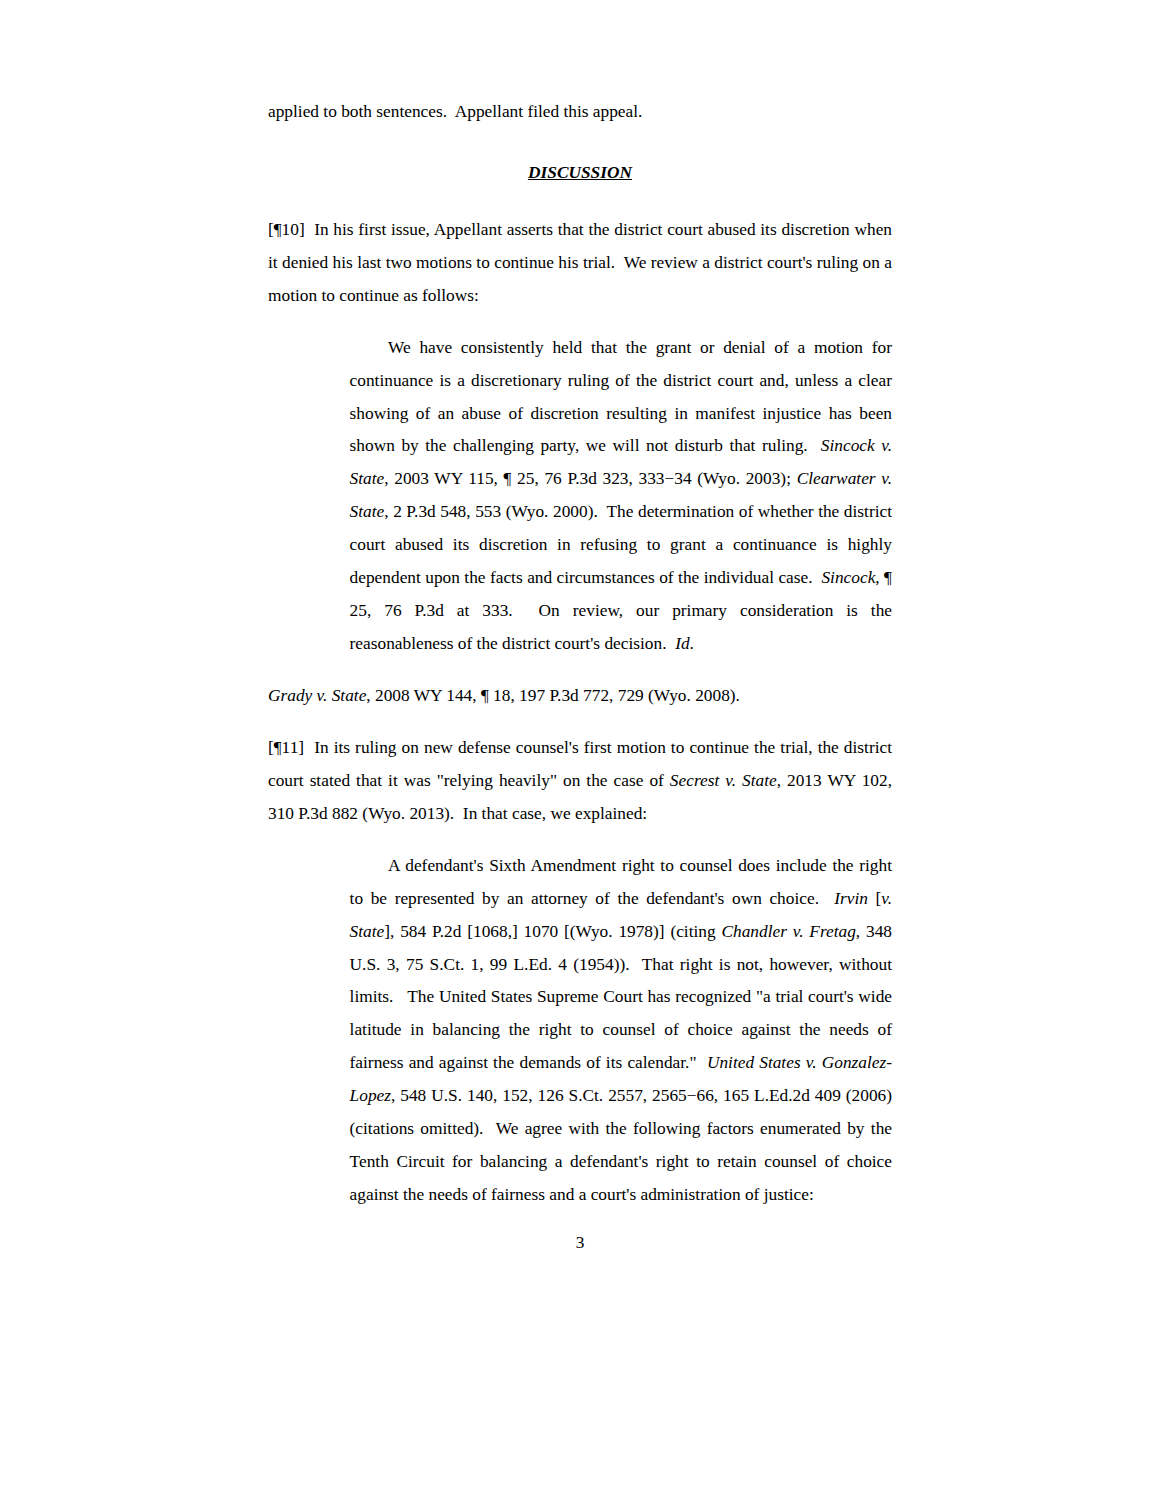applied to both sentences. Appellant filed this appeal.
DISCUSSION
[¶10] In his first issue, Appellant asserts that the district court abused its discretion when it denied his last two motions to continue his trial. We review a district court's ruling on a motion to continue as follows:
We have consistently held that the grant or denial of a motion for continuance is a discretionary ruling of the district court and, unless a clear showing of an abuse of discretion resulting in manifest injustice has been shown by the challenging party, we will not disturb that ruling. Sincock v. State, 2003 WY 115, ¶ 25, 76 P.3d 323, 333−34 (Wyo. 2003); Clearwater v. State, 2 P.3d 548, 553 (Wyo. 2000). The determination of whether the district court abused its discretion in refusing to grant a continuance is highly dependent upon the facts and circumstances of the individual case. Sincock, ¶ 25, 76 P.3d at 333. On review, our primary consideration is the reasonableness of the district court's decision. Id.
Grady v. State, 2008 WY 144, ¶ 18, 197 P.3d 772, 729 (Wyo. 2008).
[¶11] In its ruling on new defense counsel's first motion to continue the trial, the district court stated that it was "relying heavily" on the case of Secrest v. State, 2013 WY 102, 310 P.3d 882 (Wyo. 2013). In that case, we explained:
A defendant's Sixth Amendment right to counsel does include the right to be represented by an attorney of the defendant's own choice. Irvin [v. State], 584 P.2d [1068,] 1070 [(Wyo. 1978)] (citing Chandler v. Fretag, 348 U.S. 3, 75 S.Ct. 1, 99 L.Ed. 4 (1954)). That right is not, however, without limits. The United States Supreme Court has recognized "a trial court's wide latitude in balancing the right to counsel of choice against the needs of fairness and against the demands of its calendar." United States v. Gonzalez-Lopez, 548 U.S. 140, 152, 126 S.Ct. 2557, 2565−66, 165 L.Ed.2d 409 (2006) (citations omitted). We agree with the following factors enumerated by the Tenth Circuit for balancing a defendant's right to retain counsel of choice against the needs of fairness and a court's administration of justice:
3